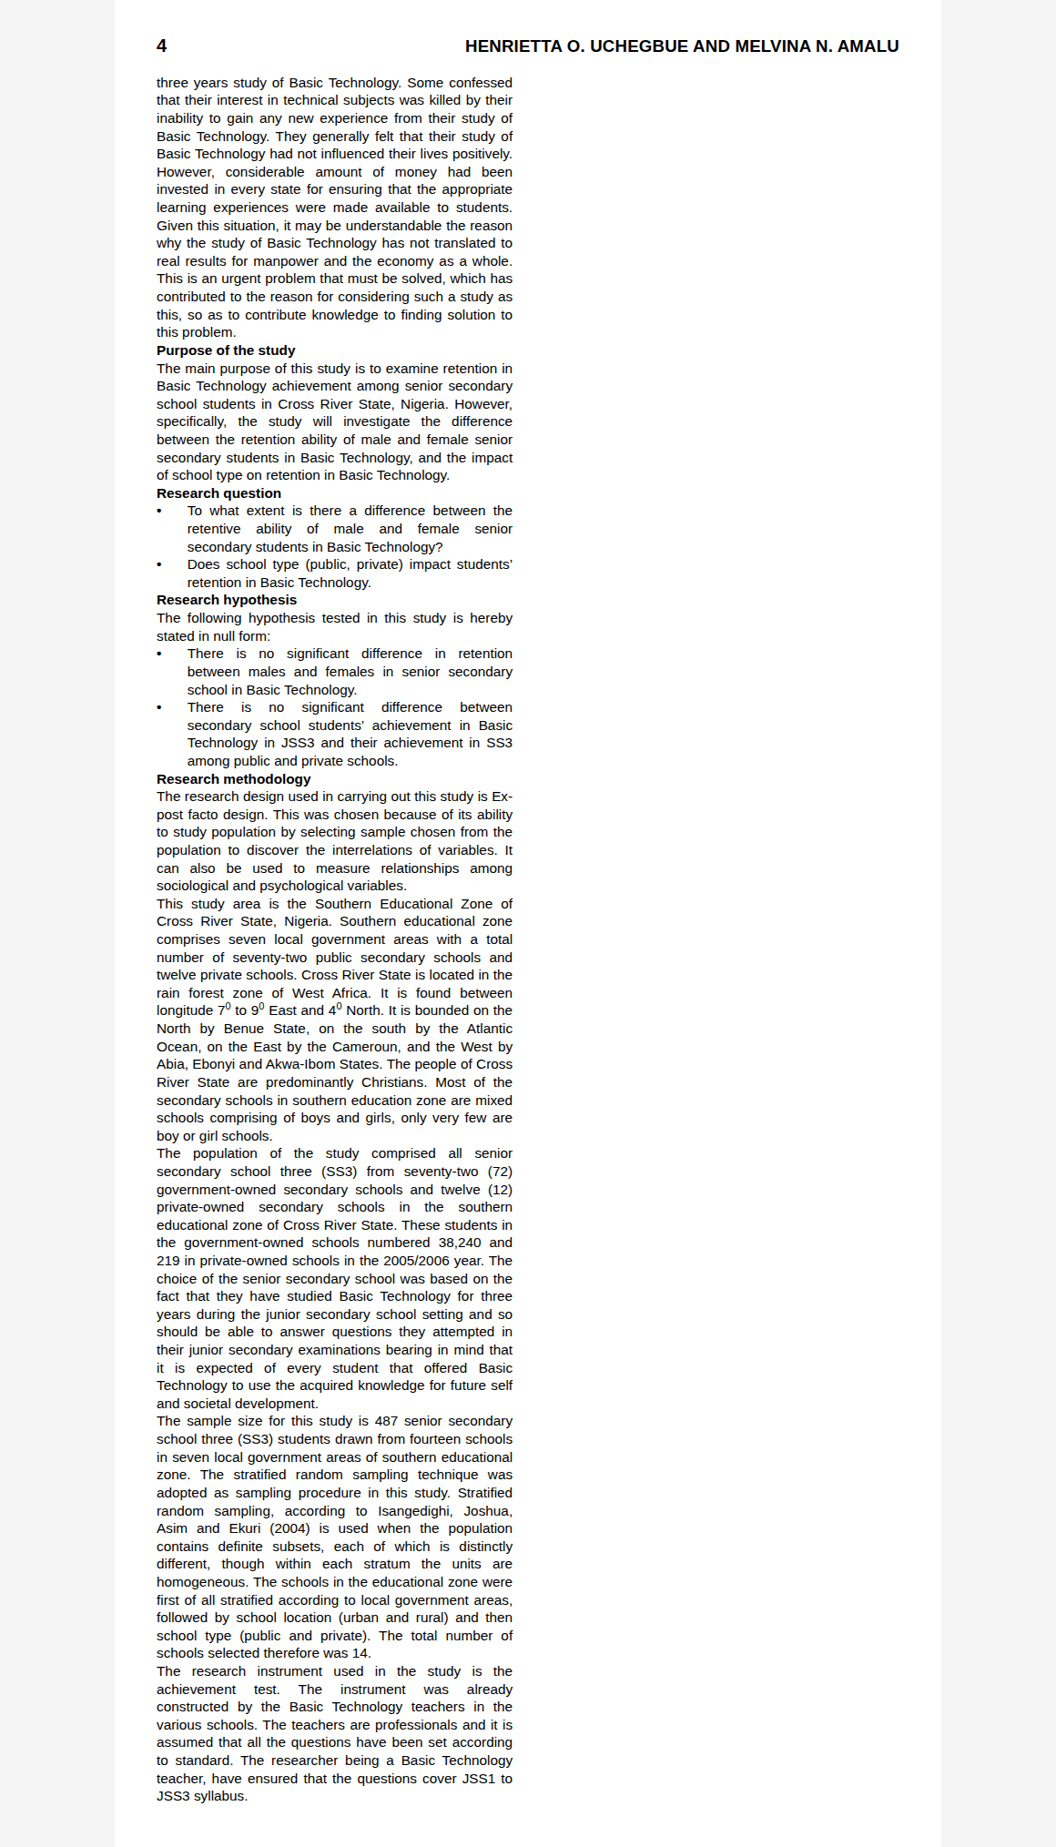4 HENRIETTA O. UCHEGBUE AND MELVINA N. AMALU
three years study of Basic Technology. Some confessed that their interest in technical subjects was killed by their inability to gain any new experience from their study of Basic Technology. They generally felt that their study of Basic Technology had not influenced their lives positively. However, considerable amount of money had been invested in every state for ensuring that the appropriate learning experiences were made available to students. Given this situation, it may be understandable the reason why the study of Basic Technology has not translated to real results for manpower and the economy as a whole. This is an urgent problem that must be solved, which has contributed to the reason for considering such a study as this, so as to contribute knowledge to finding solution to this problem.
Purpose of the study
The main purpose of this study is to examine retention in Basic Technology achievement among senior secondary school students in Cross River State, Nigeria. However, specifically, the study will investigate the difference between the retention ability of male and female senior secondary students in Basic Technology, and the impact of school type on retention in Basic Technology.
Research question
To what extent is there a difference between the retentive ability of male and female senior secondary students in Basic Technology?
Does school type (public, private) impact students’ retention in Basic Technology.
Research hypothesis
The following hypothesis tested in this study is hereby stated in null form:
There is no significant difference in retention between males and females in senior secondary school in Basic Technology.
There is no significant difference between secondary school students’ achievement in Basic Technology in JSS3 and their achievement in SS3 among public and private schools.
Research methodology
The research design used in carrying out this study is Ex-post facto design. This was chosen because of its ability to study population by selecting sample chosen from the population to discover the interrelations of variables. It can also be used to measure relationships among sociological and psychological variables.
This study area is the Southern Educational Zone of Cross River State, Nigeria. Southern educational zone comprises seven local government areas with a total number of seventy-two public secondary schools and twelve private schools. Cross River State is located in the rain forest zone of West Africa. It is found between longitude 70 to 90 East and 40 North. It is bounded on the North by Benue State, on the south by the Atlantic Ocean, on the East by the Cameroun, and the West by Abia, Ebonyi and Akwa-Ibom States. The people of Cross River State are predominantly Christians. Most of the secondary schools in southern education zone are mixed schools comprising of boys and girls, only very few are boy or girl schools.
The population of the study comprised all senior secondary school three (SS3) from seventy-two (72) government-owned secondary schools and twelve (12) private-owned secondary schools in the southern educational zone of Cross River State. These students in the government-owned schools numbered 38,240 and 219 in private-owned schools in the 2005/2006 year. The choice of the senior secondary school was based on the fact that they have studied Basic Technology for three years during the junior secondary school setting and so should be able to answer questions they attempted in their junior secondary examinations bearing in mind that it is expected of every student that offered Basic Technology to use the acquired knowledge for future self and societal development.
The sample size for this study is 487 senior secondary school three (SS3) students drawn from fourteen schools in seven local government areas of southern educational zone. The stratified random sampling technique was adopted as sampling procedure in this study. Stratified random sampling, according to Isangedighi, Joshua, Asim and Ekuri (2004) is used when the population contains definite subsets, each of which is distinctly different, though within each stratum the units are homogeneous. The schools in the educational zone were first of all stratified according to local government areas, followed by school location (urban and rural) and then school type (public and private). The total number of schools selected therefore was 14.
The research instrument used in the study is the achievement test. The instrument was already constructed by the Basic Technology teachers in the various schools. The teachers are professionals and it is assumed that all the questions have been set according to standard. The researcher being a Basic Technology teacher, have ensured that the questions cover JSS1 to JSS3 syllabus.